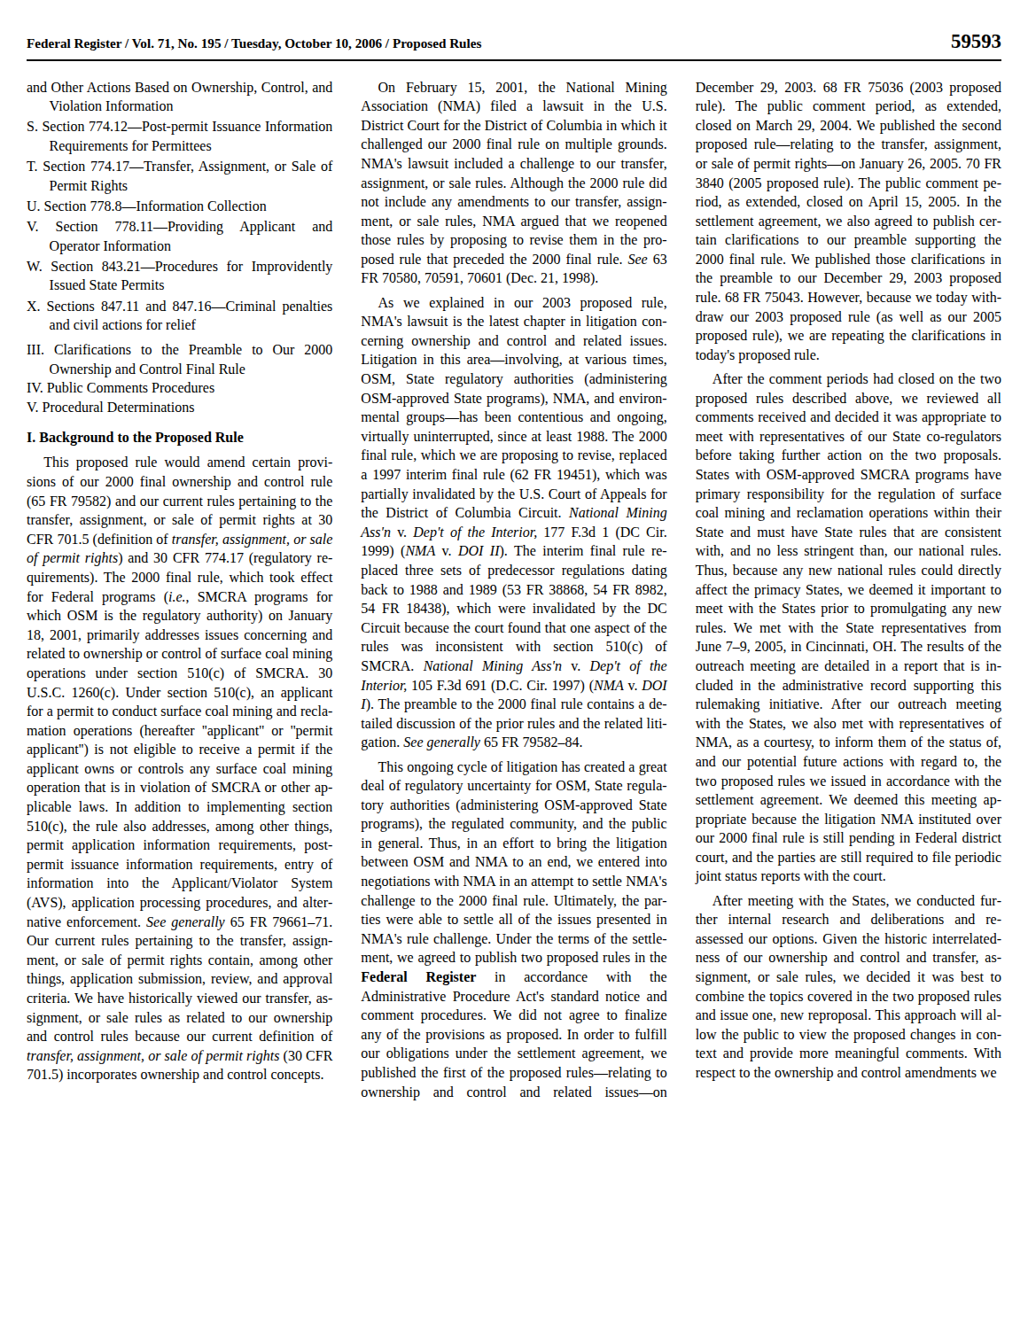Federal Register / Vol. 71, No. 195 / Tuesday, October 10, 2006 / Proposed Rules
59593
and Other Actions Based on Ownership, Control, and Violation Information
S. Section 774.12—Post-permit Issuance Information Requirements for Permittees
T. Section 774.17—Transfer, Assignment, or Sale of Permit Rights
U. Section 778.8—Information Collection
V. Section 778.11—Providing Applicant and Operator Information
W. Section 843.21—Procedures for Improvidently Issued State Permits
X. Sections 847.11 and 847.16—Criminal penalties and civil actions for relief
III. Clarifications to the Preamble to Our 2000 Ownership and Control Final Rule
IV. Public Comments Procedures
V. Procedural Determinations
I. Background to the Proposed Rule
This proposed rule would amend certain provisions of our 2000 final ownership and control rule (65 FR 79582) and our current rules pertaining to the transfer, assignment, or sale of permit rights at 30 CFR 701.5 (definition of transfer, assignment, or sale of permit rights) and 30 CFR 774.17 (regulatory requirements). The 2000 final rule, which took effect for Federal programs (i.e., SMCRA programs for which OSM is the regulatory authority) on January 18, 2001, primarily addresses issues concerning and related to ownership or control of surface coal mining operations under section 510(c) of SMCRA. 30 U.S.C. 1260(c). Under section 510(c), an applicant for a permit to conduct surface coal mining and reclamation operations (hereafter ''applicant'' or ''permit applicant'') is not eligible to receive a permit if the applicant owns or controls any surface coal mining operation that is in violation of SMCRA or other applicable laws. In addition to implementing section 510(c), the rule also addresses, among other things, permit application information requirements, post-permit issuance information requirements, entry of information into the Applicant/Violator System (AVS), application processing procedures, and alternative enforcement. See generally 65 FR 79661–71. Our current rules pertaining to the transfer, assignment, or sale of permit rights contain, among other things, application submission, review, and approval criteria. We have historically viewed our transfer, assignment, or sale rules as related to our ownership and control rules because our current definition of transfer, assignment, or sale of permit rights (30 CFR 701.5) incorporates ownership and control concepts.
On February 15, 2001, the National Mining Association (NMA) filed a lawsuit in the U.S. District Court for the District of Columbia in which it challenged our 2000 final rule on multiple grounds. NMA's lawsuit included a challenge to our transfer, assignment, or sale rules. Although the 2000 rule did not include any amendments to our transfer, assignment, or sale rules, NMA argued that we reopened those rules by proposing to revise them in the proposed rule that preceded the 2000 final rule. See 63 FR 70580, 70591, 70601 (Dec. 21, 1998).
As we explained in our 2003 proposed rule, NMA's lawsuit is the latest chapter in litigation concerning ownership and control and related issues. Litigation in this area—involving, at various times, OSM, State regulatory authorities (administering OSM-approved State programs), NMA, and environmental groups—has been contentious and ongoing, virtually uninterrupted, since at least 1988. The 2000 final rule, which we are proposing to revise, replaced a 1997 interim final rule (62 FR 19451), which was partially invalidated by the U.S. Court of Appeals for the District of Columbia Circuit. National Mining Ass'n v. Dep't of the Interior, 177 F.3d 1 (DC Cir. 1999) (NMA v. DOI II). The interim final rule replaced three sets of predecessor regulations dating back to 1988 and 1989 (53 FR 38868, 54 FR 8982, 54 FR 18438), which were invalidated by the DC Circuit because the court found that one aspect of the rules was inconsistent with section 510(c) of SMCRA. National Mining Ass'n v. Dep't of the Interior, 105 F.3d 691 (D.C. Cir. 1997) (NMA v. DOI I). The preamble to the 2000 final rule contains a detailed discussion of the prior rules and the related litigation. See generally 65 FR 79582–84.
This ongoing cycle of litigation has created a great deal of regulatory uncertainty for OSM, State regulatory authorities (administering OSM-approved State programs), the regulated community, and the public in general. Thus, in an effort to bring the litigation between OSM and NMA to an end, we entered into negotiations with NMA in an attempt to settle NMA's challenge to the 2000 final rule. Ultimately, the parties were able to settle all of the issues presented in NMA's rule challenge. Under the terms of the settlement, we agreed to publish two proposed rules in the Federal Register in accordance with the Administrative Procedure Act's standard notice and comment procedures. We did not agree to finalize any of the provisions as proposed. In order to fulfill our obligations under the settlement agreement, we published the first of the proposed rules—relating to ownership and control and related issues—on December 29, 2003. 68 FR 75036 (2003 proposed rule). The public comment period, as extended, closed on March 29, 2004. We published the second proposed rule—relating to the transfer, assignment, or sale of permit rights—on January 26, 2005. 70 FR 3840 (2005 proposed rule). The public comment period, as extended, closed on April 15, 2005. In the settlement agreement, we also agreed to publish certain clarifications to our preamble supporting the 2000 final rule. We published those clarifications in the preamble to our December 29, 2003 proposed rule. 68 FR 75043. However, because we today withdraw our 2003 proposed rule (as well as our 2005 proposed rule), we are repeating the clarifications in today's proposed rule.
After the comment periods had closed on the two proposed rules described above, we reviewed all comments received and decided it was appropriate to meet with representatives of our State co-regulators before taking further action on the two proposals. States with OSM-approved SMCRA programs have primary responsibility for the regulation of surface coal mining and reclamation operations within their State and must have State rules that are consistent with, and no less stringent than, our national rules. Thus, because any new national rules could directly affect the primacy States, we deemed it important to meet with the States prior to promulgating any new rules. We met with the State representatives from June 7–9, 2005, in Cincinnati, OH. The results of the outreach meeting are detailed in a report that is included in the administrative record supporting this rulemaking initiative. After our outreach meeting with the States, we also met with representatives of NMA, as a courtesy, to inform them of the status of, and our potential future actions with regard to, the two proposed rules we issued in accordance with the settlement agreement. We deemed this meeting appropriate because the litigation NMA instituted over our 2000 final rule is still pending in Federal district court, and the parties are still required to file periodic joint status reports with the court.
After meeting with the States, we conducted further internal research and deliberations and reassessed our options. Given the historic interrelatedness of our ownership and control and transfer, assignment, or sale rules, we decided it was best to combine the topics covered in the two proposed rules and issue one, new reproposal. This approach will allow the public to view the proposed changes in context and provide more meaningful comments. With respect to the ownership and control amendments we